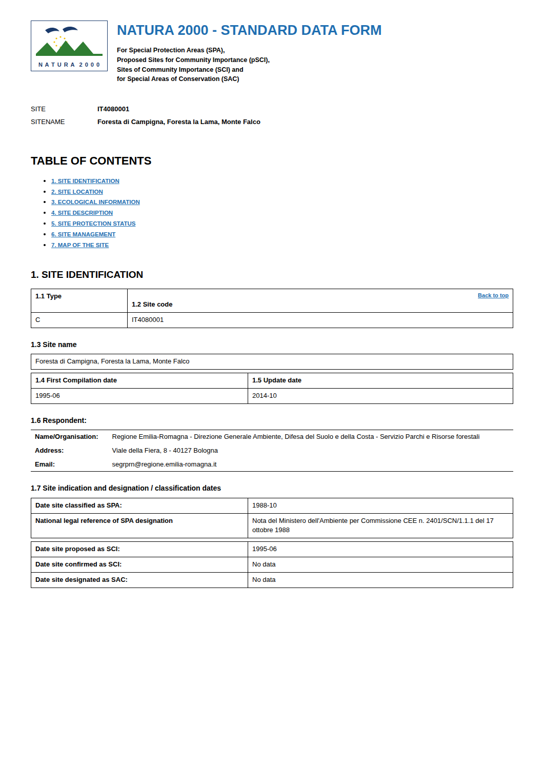N A T U R A 2 0 0 0
NATURA 2000 - STANDARD DATA FORM
For Special Protection Areas (SPA),
Proposed Sites for Community Importance (pSCI),
Sites of Community Importance (SCI) and
for Special Areas of Conservation (SAC)
SITE
IT4080001
SITENAME
Foresta di Campigna, Foresta la Lama, Monte Falco
TABLE OF CONTENTS
1. SITE IDENTIFICATION
2. SITE LOCATION
3. ECOLOGICAL INFORMATION
4. SITE DESCRIPTION
5. SITE PROTECTION STATUS
6. SITE MANAGEMENT
7. MAP OF THE SITE
1. SITE IDENTIFICATION
| 1.1 Type | Back to top 1.2 Site code |
| C | IT4080001 |
1.3 Site name
| Foresta di Campigna, Foresta la Lama, Monte Falco |
| 1.4 First Compilation date | 1.5 Update date |
| 1995-06 | 2014-10 |
1.6 Respondent:
| Name/Organisation: | Regione Emilia-Romagna - Direzione Generale Ambiente, Difesa del Suolo e della Costa - Servizio Parchi e Risorse forestali |
| Address: | Viale della Fiera, 8 - 40127 Bologna |
| Email: | segrprn@regione.emilia-romagna.it |
1.7 Site indication and designation / classification dates
| Date site classified as SPA: | 1988-10 |
| National legal reference of SPA designation | Nota del Ministero dell'Ambiente per Commissione CEE n. 2401/SCN/1.1.1 del 17 ottobre 1988 |
| Date site proposed as SCI: | 1995-06 |
| Date site confirmed as SCI: | No data |
| Date site designated as SAC: | No data |